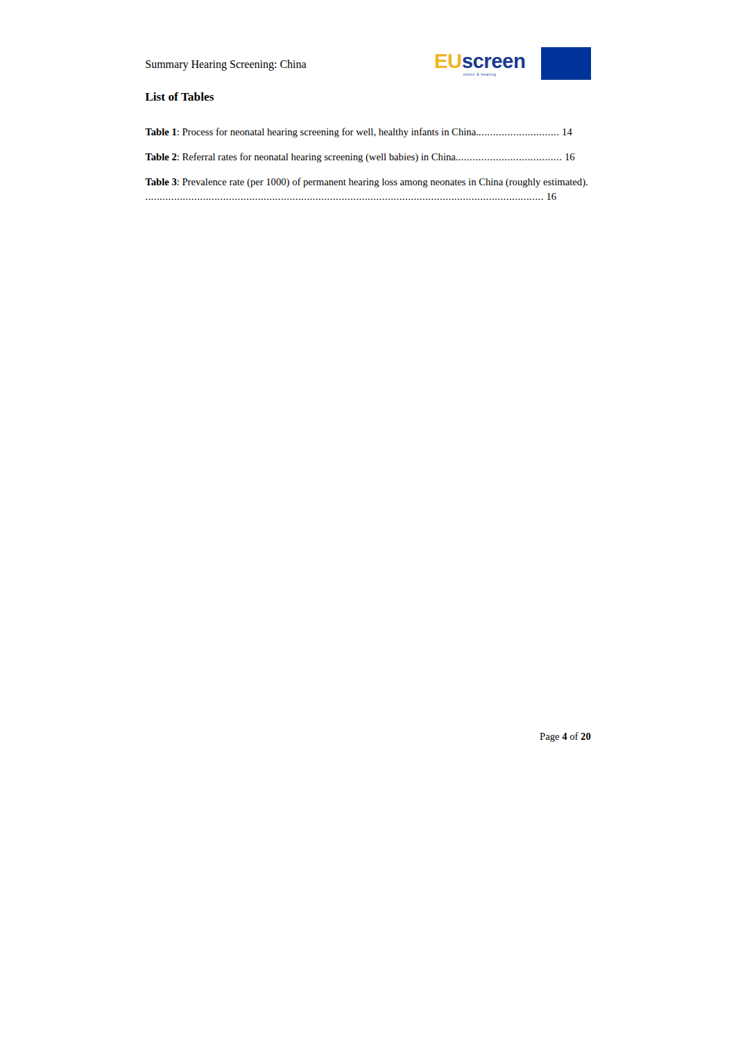Summary Hearing Screening: China
EU screen
vision & hearing
List of Tables
Table 1: Process for neonatal hearing screening for well, healthy infants in China............................. 14
Table 2: Referral rates for neonatal hearing screening (well babies) in China..................................... 16
Table 3: Prevalence rate (per 1000) of permanent hearing loss among neonates in China (roughly estimated). .......................................................................................................................................... 16
Page 4 of 20